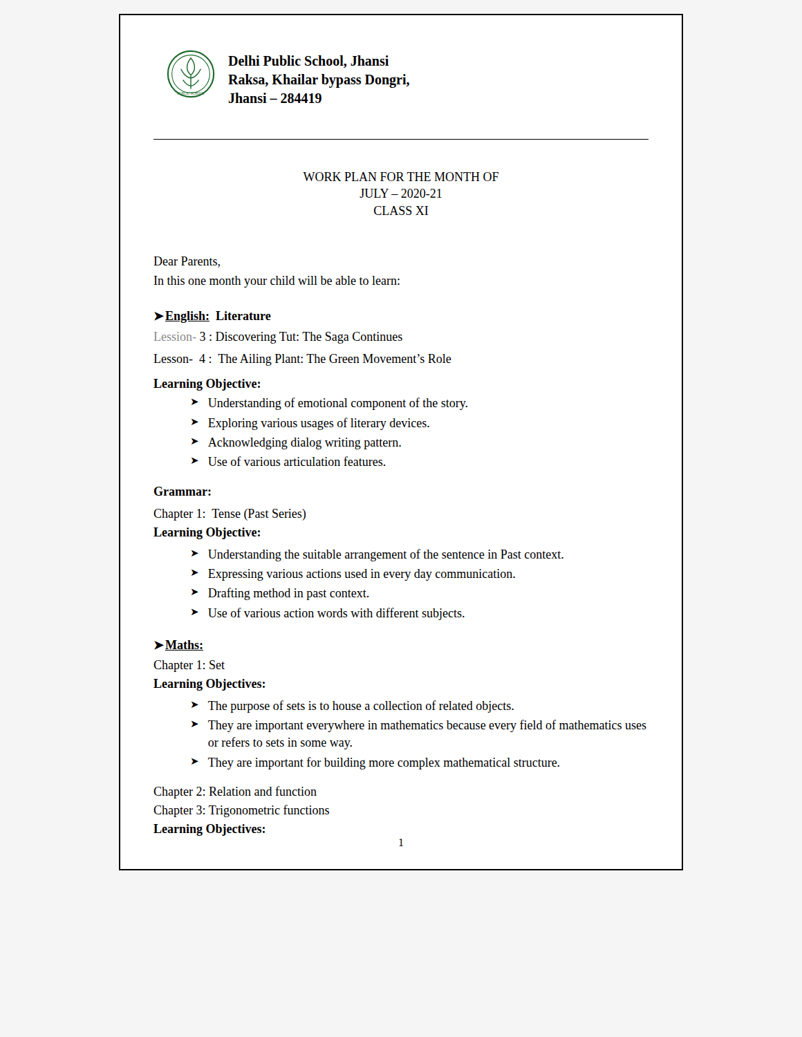PUBLIC SCHOOL
Delhi Public School, Jhansi
Raksa, Khailar bypass Dongri,
Jhansi – 284419
WORK PLAN FOR THE MONTH OF
JULY – 2020-21
CLASS XI
Dear Parents,
In this one month your child will be able to learn:
➤English: Literature
Lession- 3 : Discovering Tut: The Saga Continues
Lesson- 4 : The Ailing Plant: The Green Movement’s Role
Learning Objective:
Understanding of emotional component of the story.
Exploring various usages of literary devices.
Acknowledging dialog writing pattern.
Use of various articulation features.
Grammar:
Chapter 1: Tense (Past Series)
Learning Objective:
Understanding the suitable arrangement of the sentence in Past context.
Expressing various actions used in every day communication.
Drafting method in past context.
Use of various action words with different subjects.
➤Maths:
Chapter 1: Set
Learning Objectives:
The purpose of sets is to house a collection of related objects.
They are important everywhere in mathematics because every field of mathematics uses or refers to sets in some way.
They are important for building more complex mathematical structure.
Chapter 2: Relation and function
Chapter 3: Trigonometric functions
Learning Objectives:
1